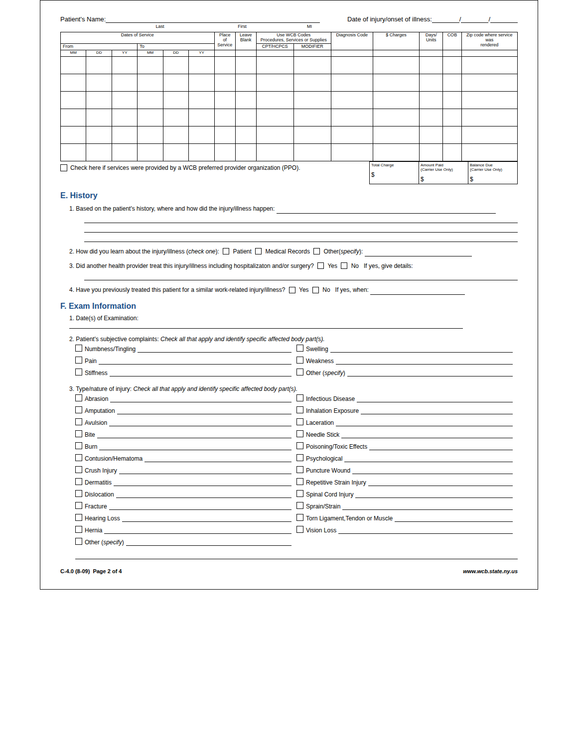Patient's Name:
Date of injury/onset of illness: / /
Last First MI
| Dates of Service | Place of Service | Leave Blank | Use WCB Codes Procedures, Services or Supplies | Diagnosis Code | $ Charges | Days/ Units | COB | Zip code where service was rendered |
| --- | --- | --- | --- | --- | --- | --- | --- | --- |
| From | To | CPT/HCPCS | MODIFIER |
| MM | DD | YY | MM | DD | YY | | | | | | | | | |
Check here if services were provided by a WCB preferred provider organization (PPO).
| Total Charge $ | Amount Paid (Carrier Use Only) $ | Balance Due (Carrier Use Only) $ |
E. History
1. Based on the patient's history, where and how did the injury/illness happen:
2. How did you learn about the injury/illness (check one): Patient Medical Records Other(specify):
3. Did another health provider treat this injury/illness including hospitalizaton and/or surgery? Yes No If yes, give details:
4. Have you previously treated this patient for a similar work-related injury/illness? Yes No If yes, when:
F. Exam Information
1. Date(s) of Examination:
2. Patient's subjective complaints: Check all that apply and identify specific affected body part(s).
Numbness/Tingling
Pain
Stiffness
Swelling
Weakness
Other (specify)
3. Type/nature of injury: Check all that apply and identify specific affected body part(s).
Abrasion
Amputation
Avulsion
Bite
Burn
Contusion/Hematoma
Crush Injury
Dermatitis
Dislocation
Fracture
Hearing Loss
Hernia
Other (specify)
Infectious Disease
Inhalation Exposure
Laceration
Needle Stick
Poisoning/Toxic Effects
Psychological
Puncture Wound
Repetitive Strain Injury
Spinal Cord Injury
Sprain/Strain
Torn Ligament,Tendon or Muscle
Vision Loss
spacer
C-4.0 (8-09) Page 2 of 4
www.wcb.state.ny.us